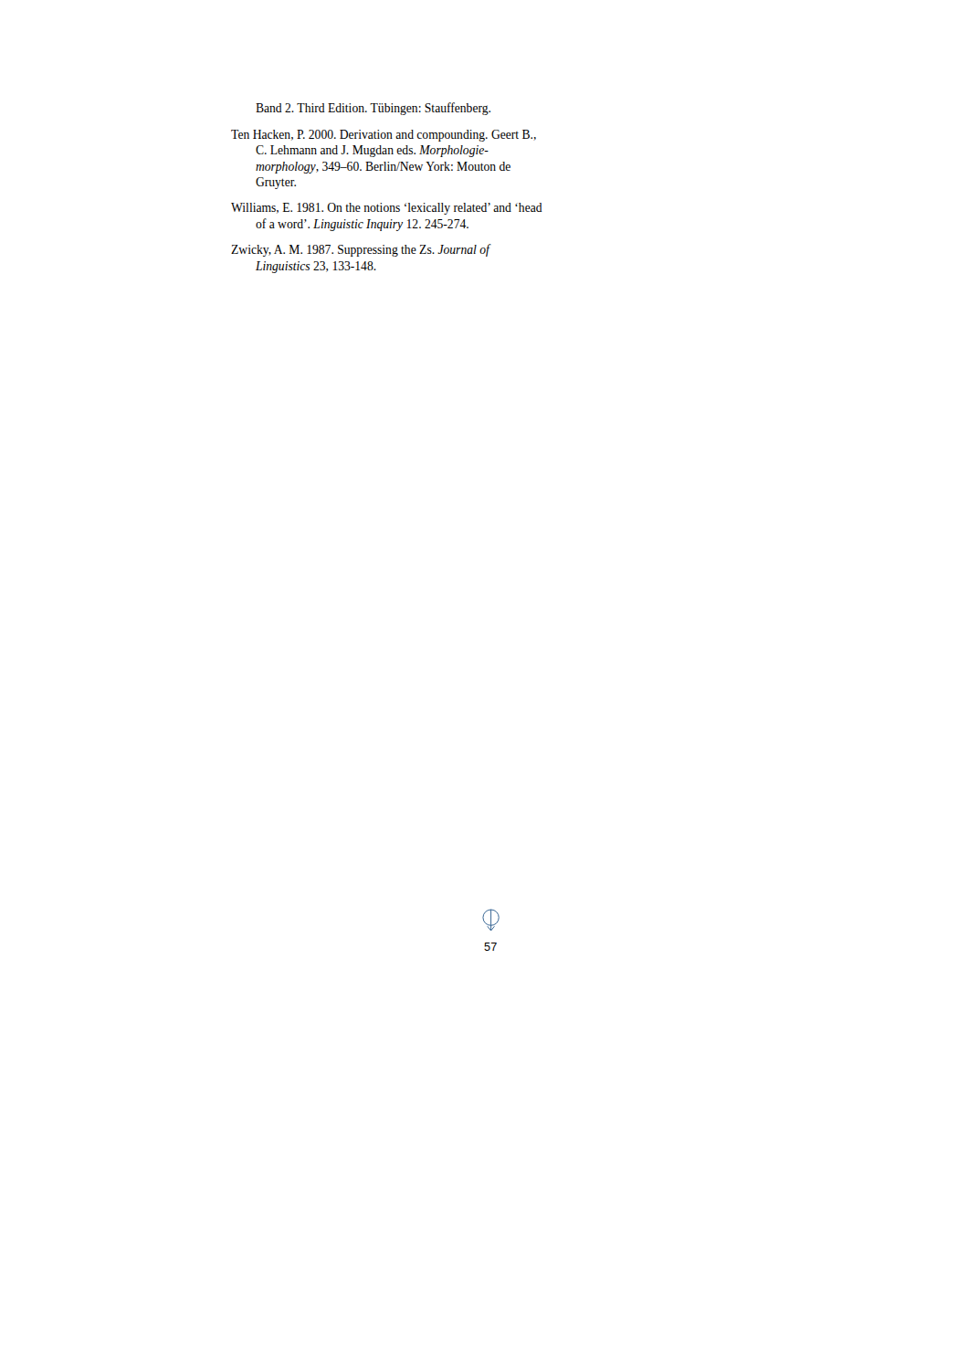Band 2. Third Edition. Tübingen: Stauffenberg.
Ten Hacken, P. 2000. Derivation and compounding. Geert B., C. Lehmann and J. Mugdan eds. Morphologie-morphology, 349–60. Berlin/New York: Mouton de Gruyter.
Williams, E. 1981. On the notions ‘lexically related’ and ‘head of a word’. Linguistic Inquiry 12. 245-274.
Zwicky, A. M. 1987. Suppressing the Zs. Journal of Linguistics 23, 133-148.
57